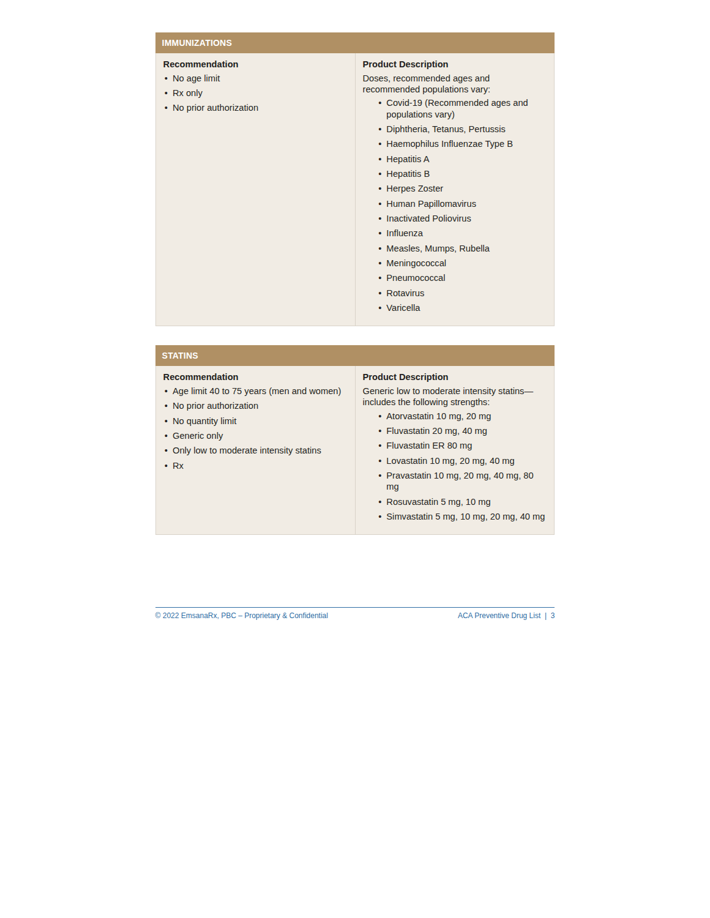| IMMUNIZATIONS |
| --- |
| Recommendation No age limit Rx only No prior authorization | Product Description Doses, recommended ages and recommended populations vary: Covid-19 (Recommended ages and populations vary) Diphtheria, Tetanus, Pertussis Haemophilus Influenzae Type B Hepatitis A Hepatitis B Herpes Zoster Human Papillomavirus Inactivated Poliovirus Influenza Measles, Mumps, Rubella Meningococcal Pneumococcal Rotavirus Varicella |
| STATINS |
| --- |
| Recommendation Age limit 40 to 75 years (men and women) No prior authorization No quantity limit Generic only Only low to moderate intensity statins Rx | Product Description Generic low to moderate intensity statins— includes the following strengths: Atorvastatin 10 mg, 20 mg Fluvastatin 20 mg, 40 mg Fluvastatin ER 80 mg Lovastatin 10 mg, 20 mg, 40 mg Pravastatin 10 mg, 20 mg, 40 mg, 80 mg Rosuvastatin 5 mg, 10 mg Simvastatin 5 mg, 10 mg, 20 mg, 40 mg |
© 2022 EmsanaRx, PBC – Proprietary & Confidential ACA Preventive Drug List | 3